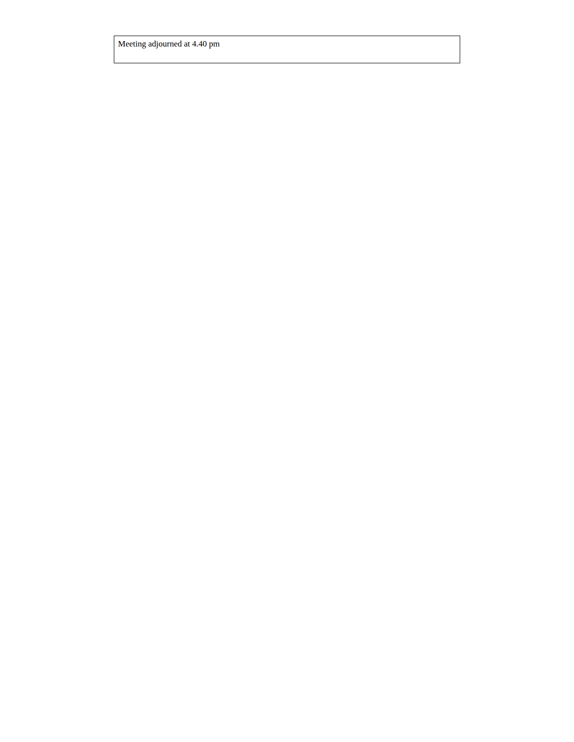Meeting adjourned at 4.40 pm